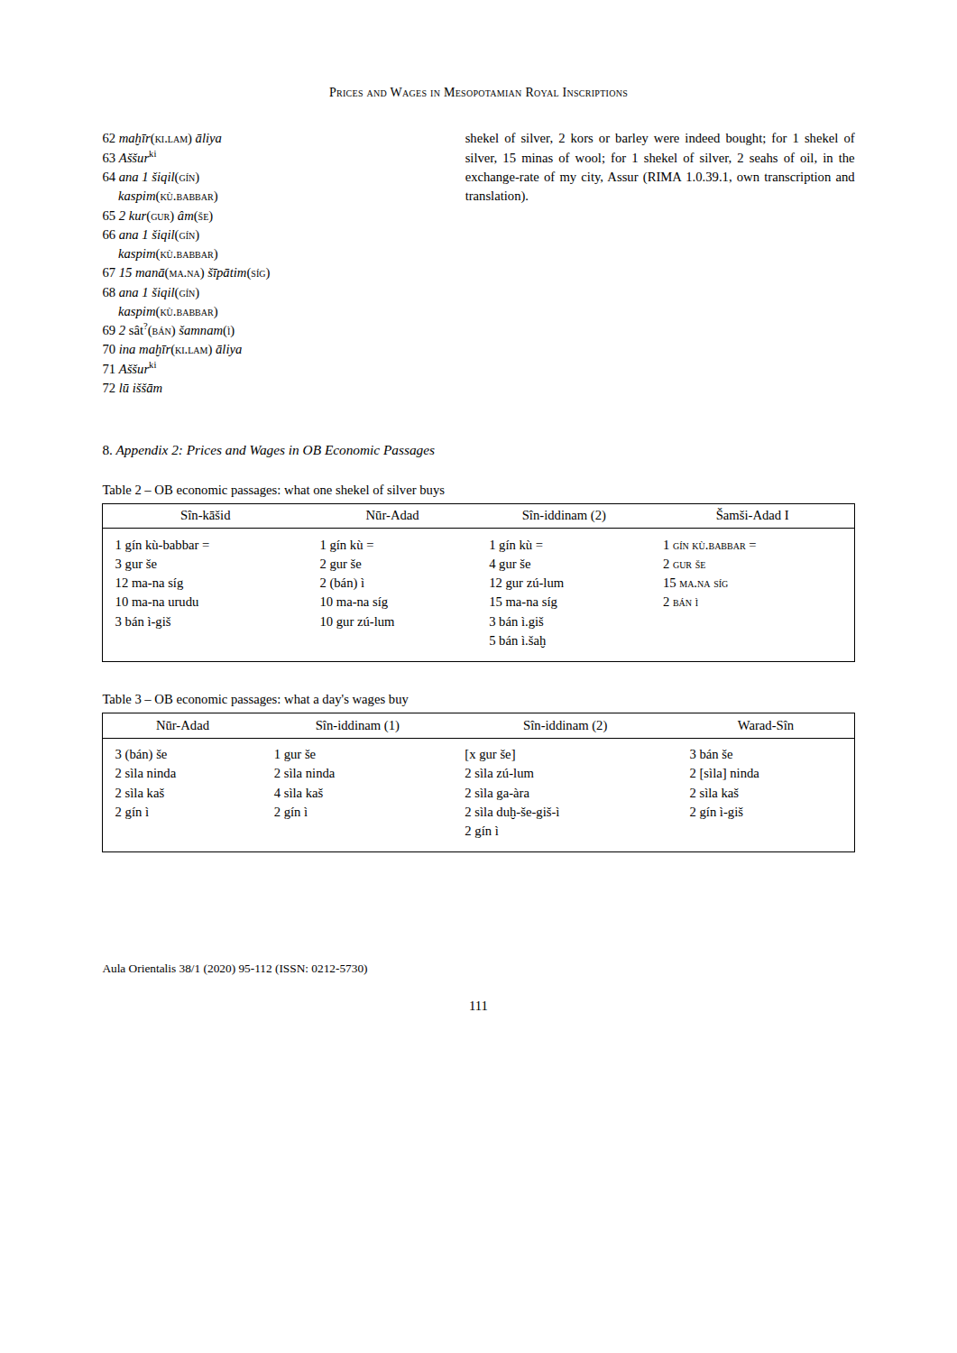Prices and Wages in Mesopotamian Royal Inscriptions
62 maḫīr(ki.lam) āliya
63 Aššurki
64 ana 1 šiqil(gín)
kaspim(kù.babbar)
65 2 kur(gur) âm(še)
66 ana 1 šiqil(gín)
kaspim(kù.babbar)
67 15 manā(ma.na) šīpātim(síg)
68 ana 1 šiqil(gín)
kaspim(kù.babbar)
69 2 sât?(bán) šamnam(ì)
70 ina maḫīr(ki.lam) āliya
71 Aššurki
72 lū iššām
shekel of silver, 2 kors or barley were indeed bought; for 1 shekel of silver, 15 minas of wool; for 1 shekel of silver, 2 seahs of oil, in the exchange-rate of my city, Assur (RIMA 1.0.39.1, own transcription and translation).
8. Appendix 2: Prices and Wages in OB Economic Passages
Table 2 – OB economic passages: what one shekel of silver buys
| Sîn-kāšid | Nūr-Adad | Sîn-iddinam (2) | Šamši-Adad I |
| --- | --- | --- | --- |
| 1 gín kù-babbar = 3 gur še 12 ma-na síg 10 ma-na urudu 3 bán ì-giš | 1 gín kù = 2 gur še 2 (bán) ì 10 ma-na síg 10 gur zú-lum | 1 gín kù = 4 gur še 12 gur zú-lum 15 ma-na síg 3 bán ì.giš 5 bán ì.šaḫ | 1 gín kù.babbar = 2 gur še 15 ma.na síg 2 bán ì |
Table 3 – OB economic passages: what a day's wages buy
| Nūr-Adad | Sîn-iddinam (1) | Sîn-iddinam (2) | Warad-Sîn |
| --- | --- | --- | --- |
| 3 (bán) še 2 sìla ninda 2 sìla kaš 2 gín ì | 1 gur še 2 sìla ninda 4 sìla kaš 2 gín ì | [x gur še] 2 sìla zú-lum 2 sìla ga-àra 2 sìla duḫ-še-giš-ì 2 gín ì | 3 bán še 2 [sìla] ninda 2 sìla kaš 2 gín ì-giš |
Aula Orientalis 38/1 (2020) 95-112 (ISSN: 0212-5730)
111